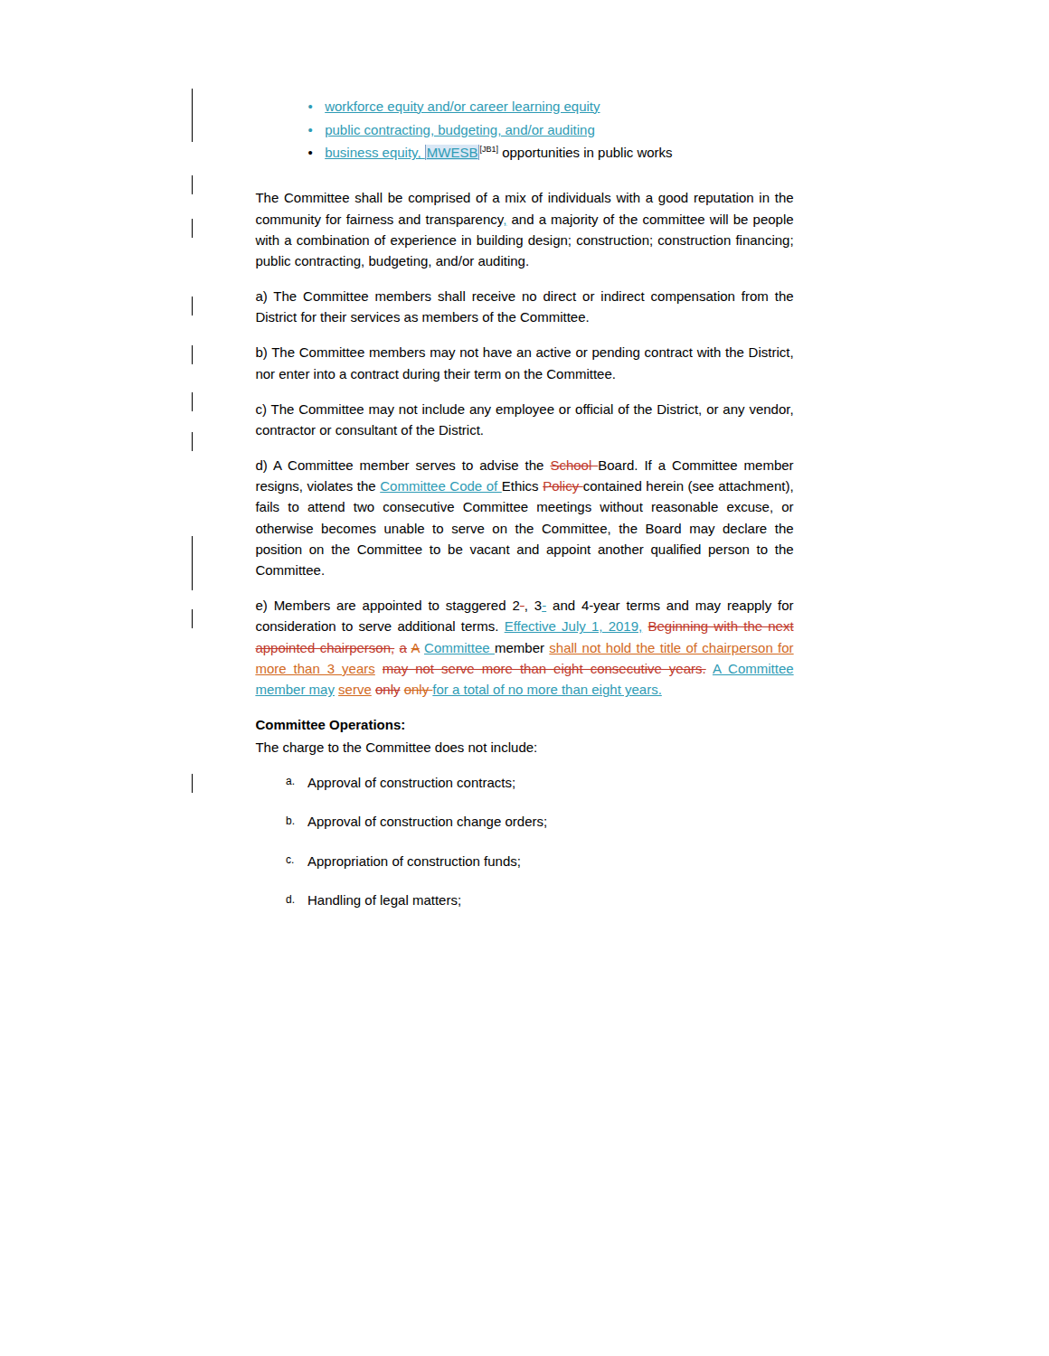workforce equity and/or career learning equity
public contracting, budgeting, and/or auditing
business equity, MWESB[JB1] opportunities in public works
The Committee shall be comprised of a mix of individuals with a good reputation in the community for fairness and transparency, and a majority of the committee will be people with a combination of experience in building design; construction; construction financing; public contracting, budgeting, and/or auditing.
a) The Committee members shall receive no direct or indirect compensation from the District for their services as members of the Committee.
b) The Committee members may not have an active or pending contract with the District, nor enter into a contract during their term on the Committee.
c) The Committee may not include any employee or official of the District, or any vendor, contractor or consultant of the District.
d) A Committee member serves to advise the School Board. If a Committee member resigns, violates the Committee Code of Ethics Policy contained herein (see attachment), fails to attend two consecutive Committee meetings without reasonable excuse, or otherwise becomes unable to serve on the Committee, the Board may declare the position on the Committee to be vacant and appoint another qualified person to the Committee.
e) Members are appointed to staggered 2-, 3- and 4-year terms and may reapply for consideration to serve additional terms. Effective July 1, 2019, Beginning with the next appointed chairperson, a A Committee member shall not hold the title of chairperson for more than 3 years may not serve more than eight consecutive years. A Committee member may serve only only for a total of no more than eight years.
Committee Operations:
The charge to the Committee does not include:
a. Approval of construction contracts;
b. Approval of construction change orders;
c. Appropriation of construction funds;
d. Handling of legal matters;